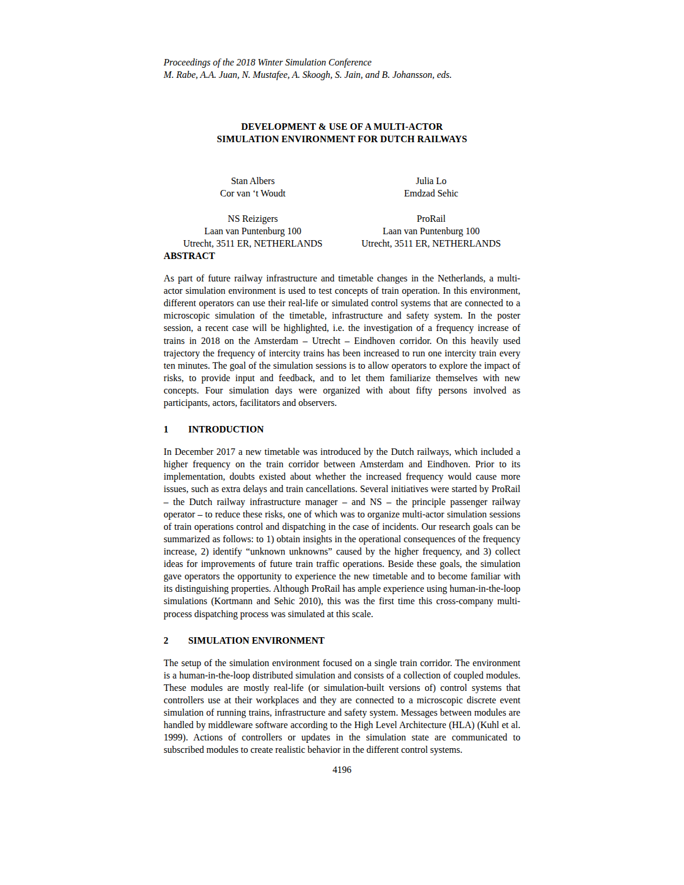Proceedings of the 2018 Winter Simulation Conference
M. Rabe, A.A. Juan, N. Mustafee, A. Skoogh, S. Jain, and B. Johansson, eds.
DEVELOPMENT & USE OF A MULTI-ACTOR
SIMULATION ENVIRONMENT FOR DUTCH RAILWAYS
| Stan Albers | Julia Lo |
| Cor van ‘t Woudt | Emdzad Sehic |
| NS Reizigers | ProRail |
| Laan van Puntenburg 100 | Laan van Puntenburg 100 |
| Utrecht, 3511 ER, NETHERLANDS | Utrecht, 3511 ER, NETHERLANDS |
ABSTRACT
As part of future railway infrastructure and timetable changes in the Netherlands, a multi-actor simulation environment is used to test concepts of train operation. In this environment, different operators can use their real-life or simulated control systems that are connected to a microscopic simulation of the timetable, infrastructure and safety system. In the poster session, a recent case will be highlighted, i.e. the investigation of a frequency increase of trains in 2018 on the Amsterdam – Utrecht – Eindhoven corridor. On this heavily used trajectory the frequency of intercity trains has been increased to run one intercity train every ten minutes. The goal of the simulation sessions is to allow operators to explore the impact of risks, to provide input and feedback, and to let them familiarize themselves with new concepts. Four simulation days were organized with about fifty persons involved as participants, actors, facilitators and observers.
1 INTRODUCTION
In December 2017 a new timetable was introduced by the Dutch railways, which included a higher frequency on the train corridor between Amsterdam and Eindhoven. Prior to its implementation, doubts existed about whether the increased frequency would cause more issues, such as extra delays and train cancellations. Several initiatives were started by ProRail – the Dutch railway infrastructure manager – and NS – the principle passenger railway operator – to reduce these risks, one of which was to organize multi-actor simulation sessions of train operations control and dispatching in the case of incidents. Our research goals can be summarized as follows: to 1) obtain insights in the operational consequences of the frequency increase, 2) identify “unknown unknowns” caused by the higher frequency, and 3) collect ideas for improvements of future train traffic operations. Beside these goals, the simulation gave operators the opportunity to experience the new timetable and to become familiar with its distinguishing properties. Although ProRail has ample experience using human-in-the-loop simulations (Kortmann and Sehic 2010), this was the first time this cross-company multi-process dispatching process was simulated at this scale.
2 SIMULATION ENVIRONMENT
The setup of the simulation environment focused on a single train corridor. The environment is a human-in-the-loop distributed simulation and consists of a collection of coupled modules. These modules are mostly real-life (or simulation-built versions of) control systems that controllers use at their workplaces and they are connected to a microscopic discrete event simulation of running trains, infrastructure and safety system. Messages between modules are handled by middleware software according to the High Level Architecture (HLA) (Kuhl et al. 1999). Actions of controllers or updates in the simulation state are communicated to subscribed modules to create realistic behavior in the different control systems.
4196